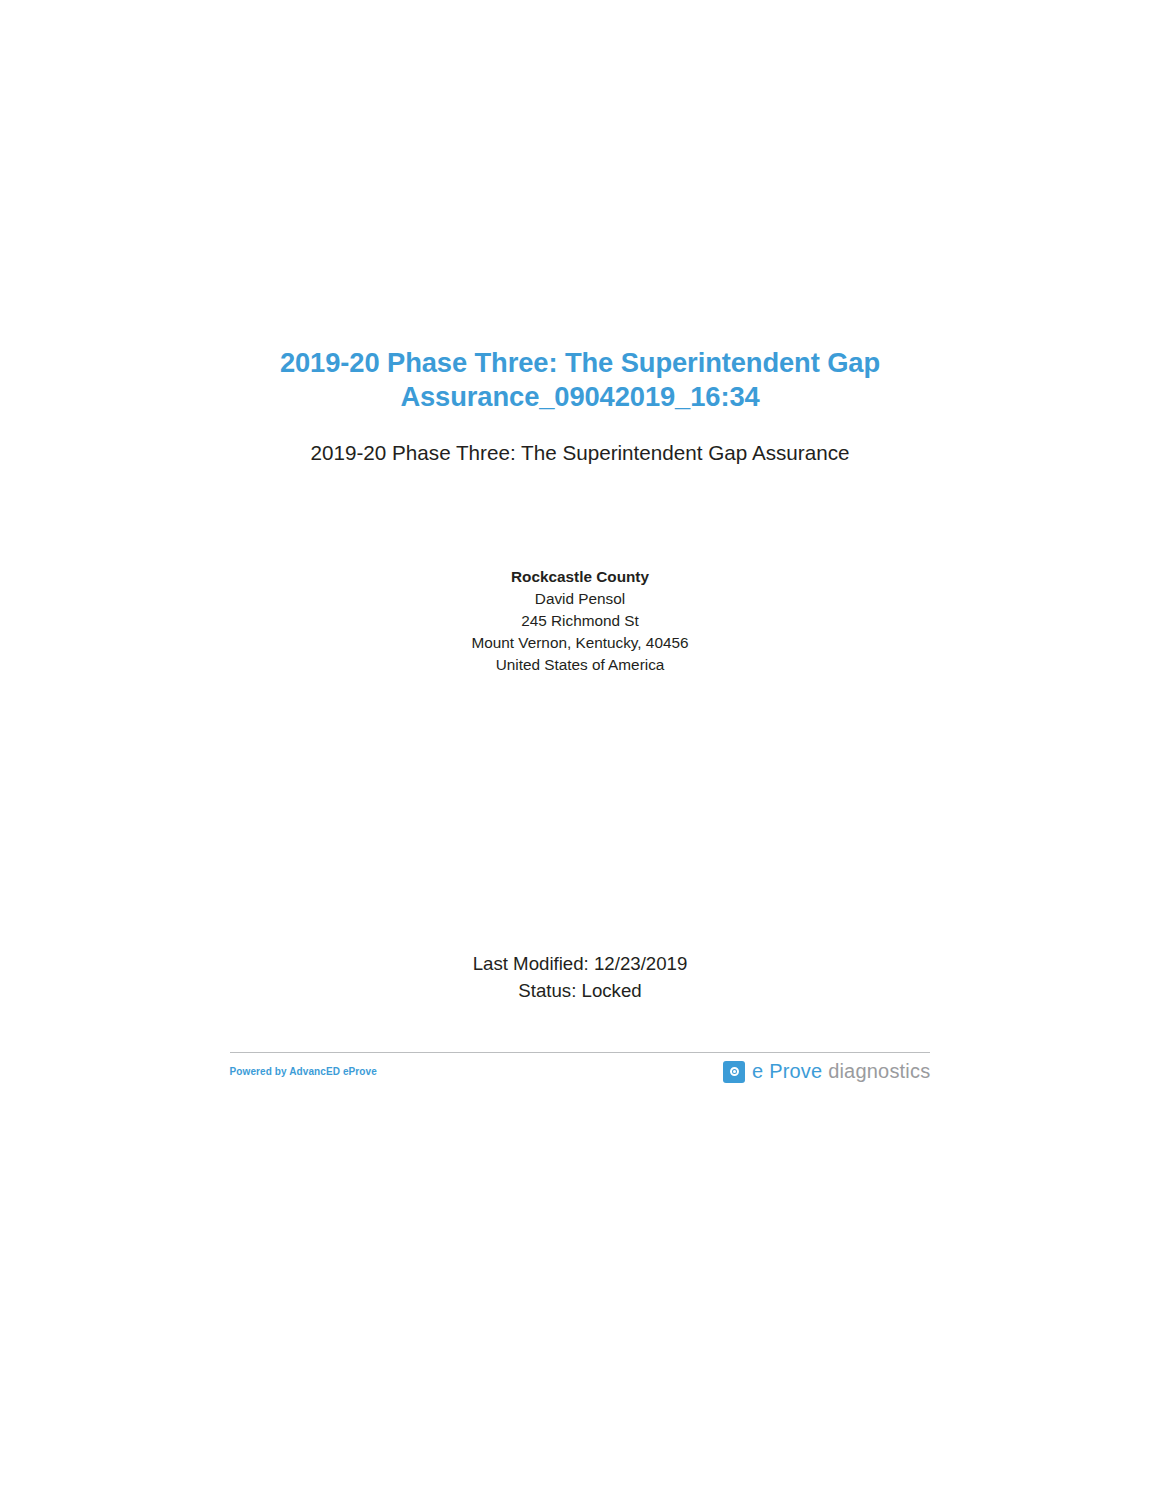2019-20 Phase Three: The Superintendent Gap Assurance_09042019_16:34
2019-20 Phase Three: The Superintendent Gap Assurance
Rockcastle County
David Pensol
245 Richmond St
Mount Vernon, Kentucky, 40456
United States of America
Last Modified: 12/23/2019
Status: Locked
Powered by AdvancED eProve
e Prove diagnostics